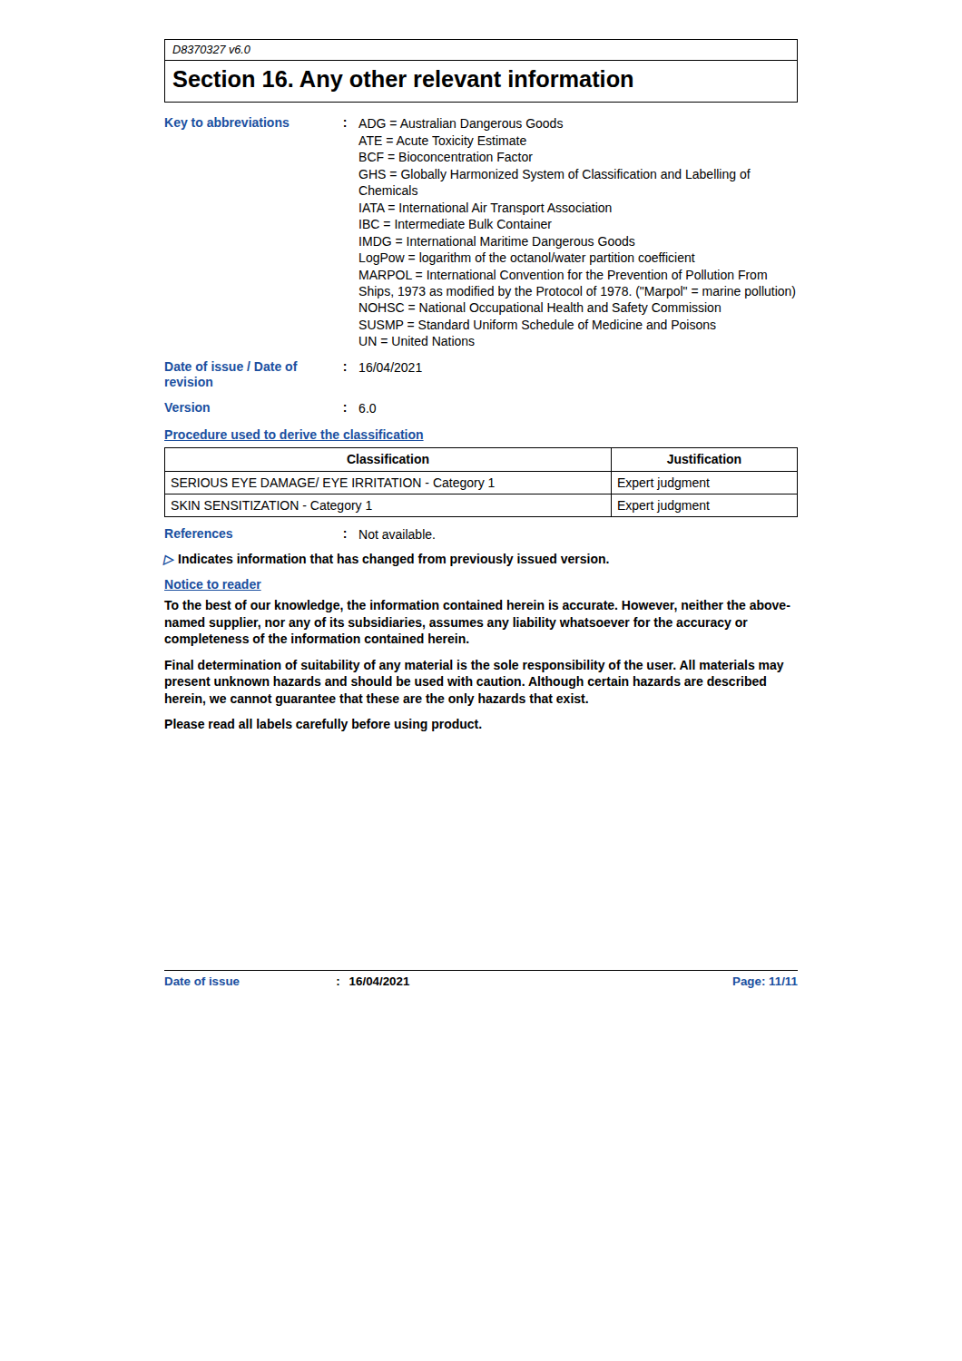D8370327 v6.0
Section 16. Any other relevant information
Key to abbreviations
:
ADG = Australian Dangerous Goods
ATE = Acute Toxicity Estimate
BCF = Bioconcentration Factor
GHS = Globally Harmonized System of Classification and Labelling of Chemicals
IATA = International Air Transport Association
IBC = Intermediate Bulk Container
IMDG = International Maritime Dangerous Goods
LogPow = logarithm of the octanol/water partition coefficient
MARPOL = International Convention for the Prevention of Pollution From Ships, 1973 as modified by the Protocol of 1978. ("Marpol" = marine pollution)
NOHSC = National Occupational Health and Safety Commission
SUSMP = Standard Uniform Schedule of Medicine and Poisons
UN = United Nations
Date of issue / Date of revision
:
16/04/2021
Version
:
6.0
Procedure used to derive the classification
| Classification | Justification |
| --- | --- |
| SERIOUS EYE DAMAGE/ EYE IRRITATION - Category 1 | Expert judgment |
| SKIN SENSITIZATION - Category 1 | Expert judgment |
References
:
Not available.
▷Indicates information that has changed from previously issued version.
Notice to reader
To the best of our knowledge, the information contained herein is accurate. However, neither the above-named supplier, nor any of its subsidiaries, assumes any liability whatsoever for the accuracy or completeness of the information contained herein.
Final determination of suitability of any material is the sole responsibility of the user. All materials may present unknown hazards and should be used with caution. Although certain hazards are described herein, we cannot guarantee that these are the only hazards that exist.
Please read all labels carefully before using product.
Date of issue
: 16/04/2021
Page: 11/11